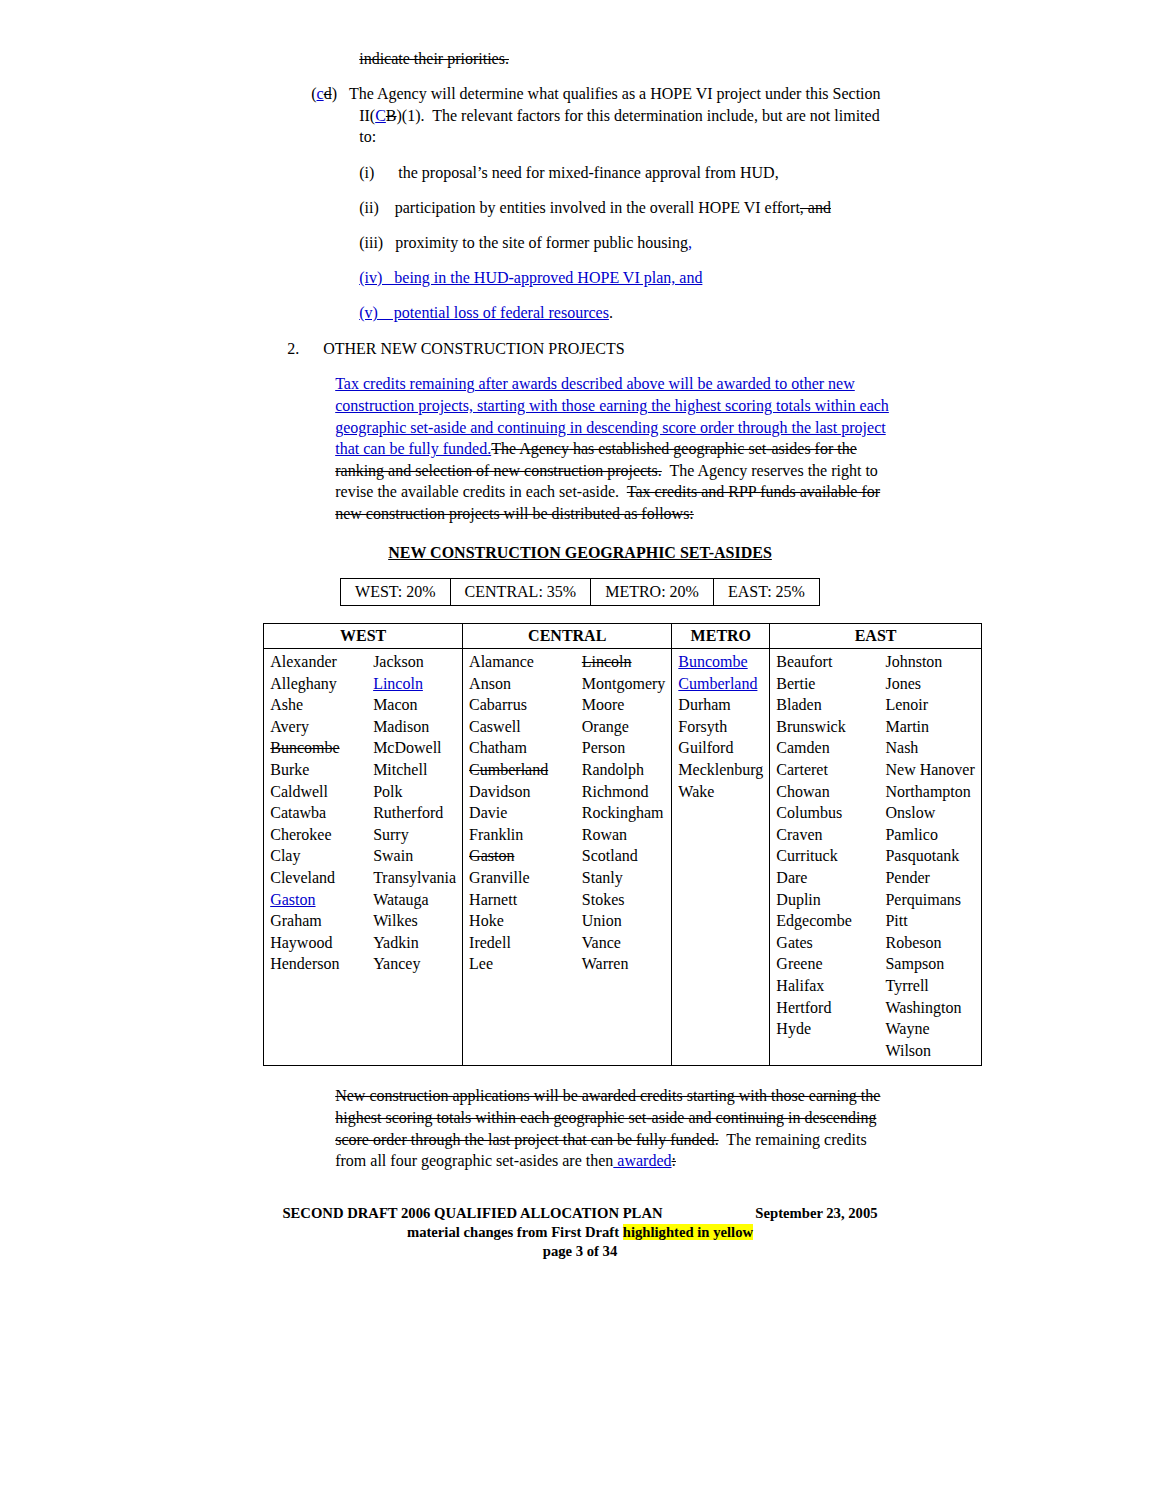indicate their priorities.
(cd) The Agency will determine what qualifies as a HOPE VI project under this Section II(CB)(1). The relevant factors for this determination include, but are not limited to:
(i) the proposal’s need for mixed-finance approval from HUD,
(ii) participation by entities involved in the overall HOPE VI effort, and
(iii) proximity to the site of former public housing,
(iv) being in the HUD-approved HOPE VI plan, and
(v) potential loss of federal resources.
2. OTHER NEW CONSTRUCTION PROJECTS
Tax credits remaining after awards described above will be awarded to other new construction projects, starting with those earning the highest scoring totals within each geographic set-aside and continuing in descending score order through the last project that can be fully funded. The Agency has established geographic set-asides for the ranking and selection of new construction projects. The Agency reserves the right to revise the available credits in each set-aside. Tax credits and RPP funds available for new construction projects will be distributed as follows:
NEW CONSTRUCTION GEOGRAPHIC SET-ASIDES
| WEST: 20% | CENTRAL: 35% | METRO: 20% | EAST: 25% |
| WEST | CENTRAL | METRO | EAST |
| --- | --- | --- | --- |
| Alexander Alleghany Ashe Avery Buncombe Burke Caldwell Catawba Cherokee Clay Cleveland Gaston Graham Haywood Henderson Jackson Lincoln Macon Madison McDowell Mitchell Polk Rutherford Surry Swain Transylvania Watauga Wilkes Yadkin Yancey | Alamance Anson Cabarrus Caswell Chatham Cumberland Davidson Davie Franklin Gaston Granville Harnett Hoke Iredell Lee Lincoln Montgomery Moore Orange Person Randolph Richmond Rockingham Rowan Scotland Stanly Stokes Union Vance Warren | Buncombe Cumberland Durham Forsyth Guilford Mecklenburg Wake | Beaufort Bertie Bladen Brunswick Camden Carteret Chowan Columbus Craven Currituck Dare Duplin Edgecombe Gates Greene Halifax Hertford Hyde Johnston Jones Lenoir Martin Nash New Hanover Northampton Onslow Pamlico Pasquotank Pender Perquimans Pitt Robeson Sampson Tyrrell Washington Wayne Wilson |
New construction applications will be awarded credits starting with those earning the highest scoring totals within each geographic set-aside and continuing in descending score order through the last project that can be fully funded. The remaining credits from all four geographic set-asides are then awarded:
SECOND DRAFT 2006 QUALIFIED ALLOCATION PLAN September 23, 2005
material changes from First Draft highlighted in yellow
page 3 of 34